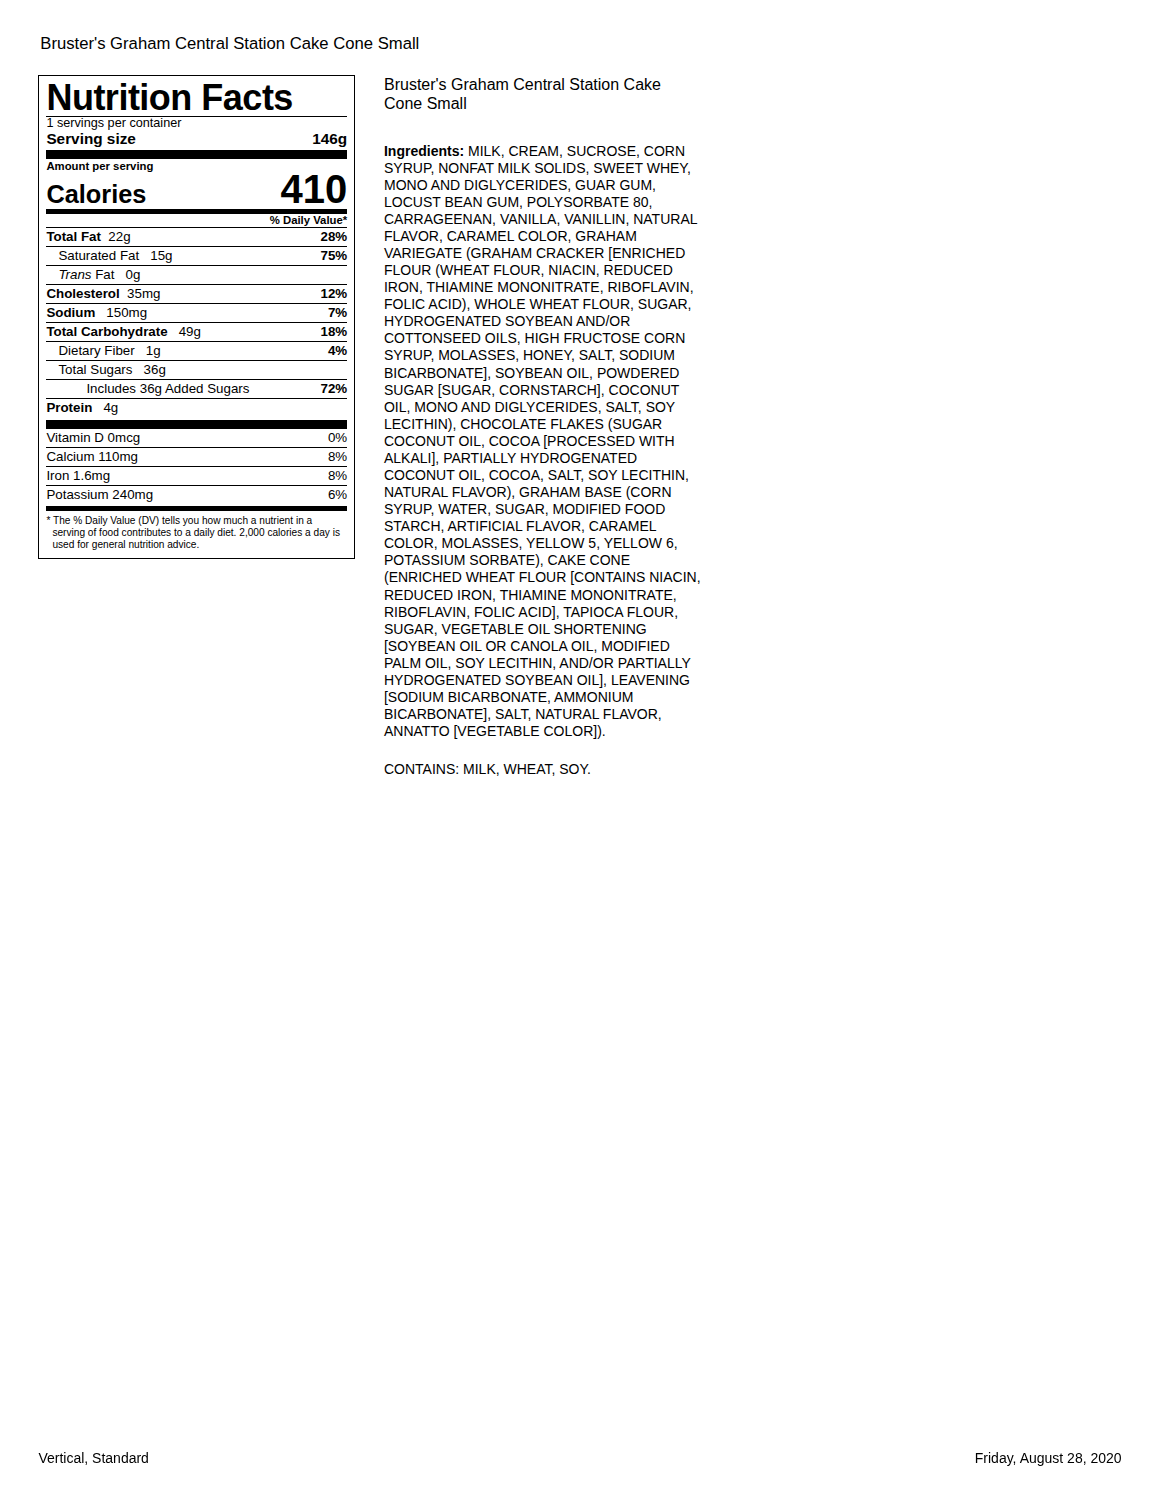Bruster's Graham Central Station Cake Cone Small
Nutrition Facts
1 servings per container
Serving size 146g
Amount per serving
Calories 410
% Daily Value*
| Total Fat 22g | 28% |
| Saturated Fat 15g | 75% |
| Trans Fat 0g | |
| Cholesterol 35mg | 12% |
| Sodium 150mg | 7% |
| Total Carbohydrate 49g | 18% |
| Dietary Fiber 1g | 4% |
| Total Sugars 36g | |
| Includes 36g Added Sugars | 72% |
| Protein 4g | |
| Vitamin D 0mcg | 0% |
| Calcium 110mg | 8% |
| Iron 1.6mg | 8% |
| Potassium 240mg | 6% |
* The % Daily Value (DV) tells you how much a nutrient in a serving of food contributes to a daily diet. 2,000 calories a day is used for general nutrition advice.
Bruster's Graham Central Station Cake Cone Small
Ingredients: MILK, CREAM, SUCROSE, CORN SYRUP, NONFAT MILK SOLIDS, SWEET WHEY, MONO AND DIGLYCERIDES, GUAR GUM, LOCUST BEAN GUM, POLYSORBATE 80, CARRAGEENAN, VANILLA, VANILLIN, NATURAL FLAVOR, CARAMEL COLOR, GRAHAM VARIEGATE (GRAHAM CRACKER [ENRICHED FLOUR (WHEAT FLOUR, NIACIN, REDUCED IRON, THIAMINE MONONITRATE, RIBOFLAVIN, FOLIC ACID), WHOLE WHEAT FLOUR, SUGAR, HYDROGENATED SOYBEAN AND/OR COTTONSEED OILS, HIGH FRUCTOSE CORN SYRUP, MOLASSES, HONEY, SALT, SODIUM BICARBONATE], SOYBEAN OIL, POWDERED SUGAR [SUGAR, CORNSTARCH], COCONUT OIL, MONO AND DIGLYCERIDES, SALT, SOY LECITHIN), CHOCOLATE FLAKES (SUGAR COCONUT OIL, COCOA [PROCESSED WITH ALKALI], PARTIALLY HYDROGENATED COCONUT OIL, COCOA, SALT, SOY LECITHIN, NATURAL FLAVOR), GRAHAM BASE (CORN SYRUP, WATER, SUGAR, MODIFIED FOOD STARCH, ARTIFICIAL FLAVOR, CARAMEL COLOR, MOLASSES, YELLOW 5, YELLOW 6, POTASSIUM SORBATE), CAKE CONE (ENRICHED WHEAT FLOUR [CONTAINS NIACIN, REDUCED IRON, THIAMINE MONONITRATE, RIBOFLAVIN, FOLIC ACID], TAPIOCA FLOUR, SUGAR, VEGETABLE OIL SHORTENING [SOYBEAN OIL OR CANOLA OIL, MODIFIED PALM OIL, SOY LECITHIN, AND/OR PARTIALLY HYDROGENATED SOYBEAN OIL], LEAVENING [SODIUM BICARBONATE, AMMONIUM BICARBONATE], SALT, NATURAL FLAVOR, ANNATTO [VEGETABLE COLOR]).
CONTAINS: MILK, WHEAT, SOY.
Vertical, Standard Friday, August 28, 2020